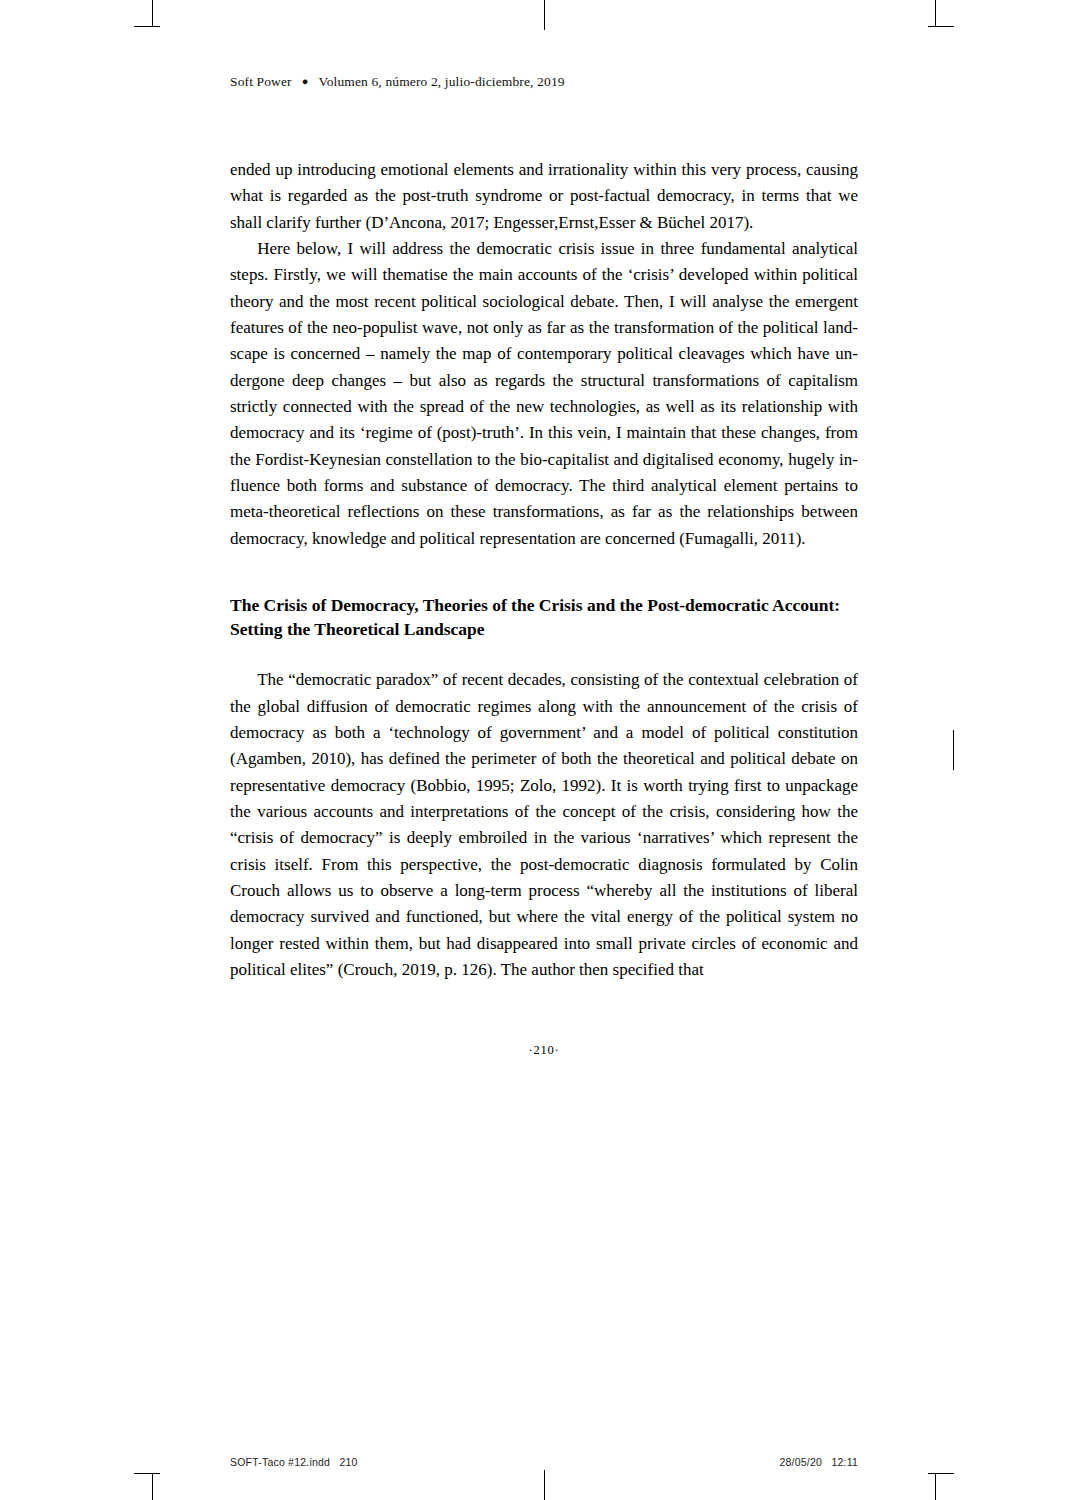Soft Power●Volumen 6, número 2, julio-diciembre, 2019
ended up introducing emotional elements and irrationality within this very process, causing what is regarded as the post-truth syndrome or post-factual democracy, in terms that we shall clarify further (D’Ancona, 2017; Engesser,Ernst,Esser & Büchel 2017).
Here below, I will address the democratic crisis issue in three fundamental analytical steps. Firstly, we will thematise the main accounts of the ‘crisis’ developed within political theory and the most recent political sociological debate. Then, I will analyse the emergent features of the neo-populist wave, not only as far as the transformation of the political landscape is concerned – namely the map of contemporary political cleavages which have undergone deep changes – but also as regards the structural transformations of capitalism strictly connected with the spread of the new technologies, as well as its relationship with democracy and its ‘regime of (post)-truth’. In this vein, I maintain that these changes, from the Fordist-Keynesian constellation to the bio-capitalist and digitalised economy, hugely influence both forms and substance of democracy. The third analytical element pertains to meta-theoretical reflections on these transformations, as far as the relationships between democracy, knowledge and political representation are concerned (Fumagalli, 2011).
The Crisis of Democracy, Theories of the Crisis and the Post-democratic Account: Setting the Theoretical Landscape
The “democratic paradox” of recent decades, consisting of the contextual celebration of the global diffusion of democratic regimes along with the announcement of the crisis of democracy as both a ‘technology of government’ and a model of political constitution (Agamben, 2010), has defined the perimeter of both the theoretical and political debate on representative democracy (Bobbio, 1995; Zolo, 1992). It is worth trying first to unpackage the various accounts and interpretations of the concept of the crisis, considering how the “crisis of democracy” is deeply embroiled in the various ‘narratives’ which represent the crisis itself. From this perspective, the post-democratic diagnosis formulated by Colin Crouch allows us to observe a long-term process “whereby all the institutions of liberal democracy survived and functioned, but where the vital energy of the political system no longer rested within them, but had disappeared into small private circles of economic and political elites” (Crouch, 2019, p. 126). The author then specified that
·210·
SOFT-Taco #12.indd 210 28/05/20 12:11